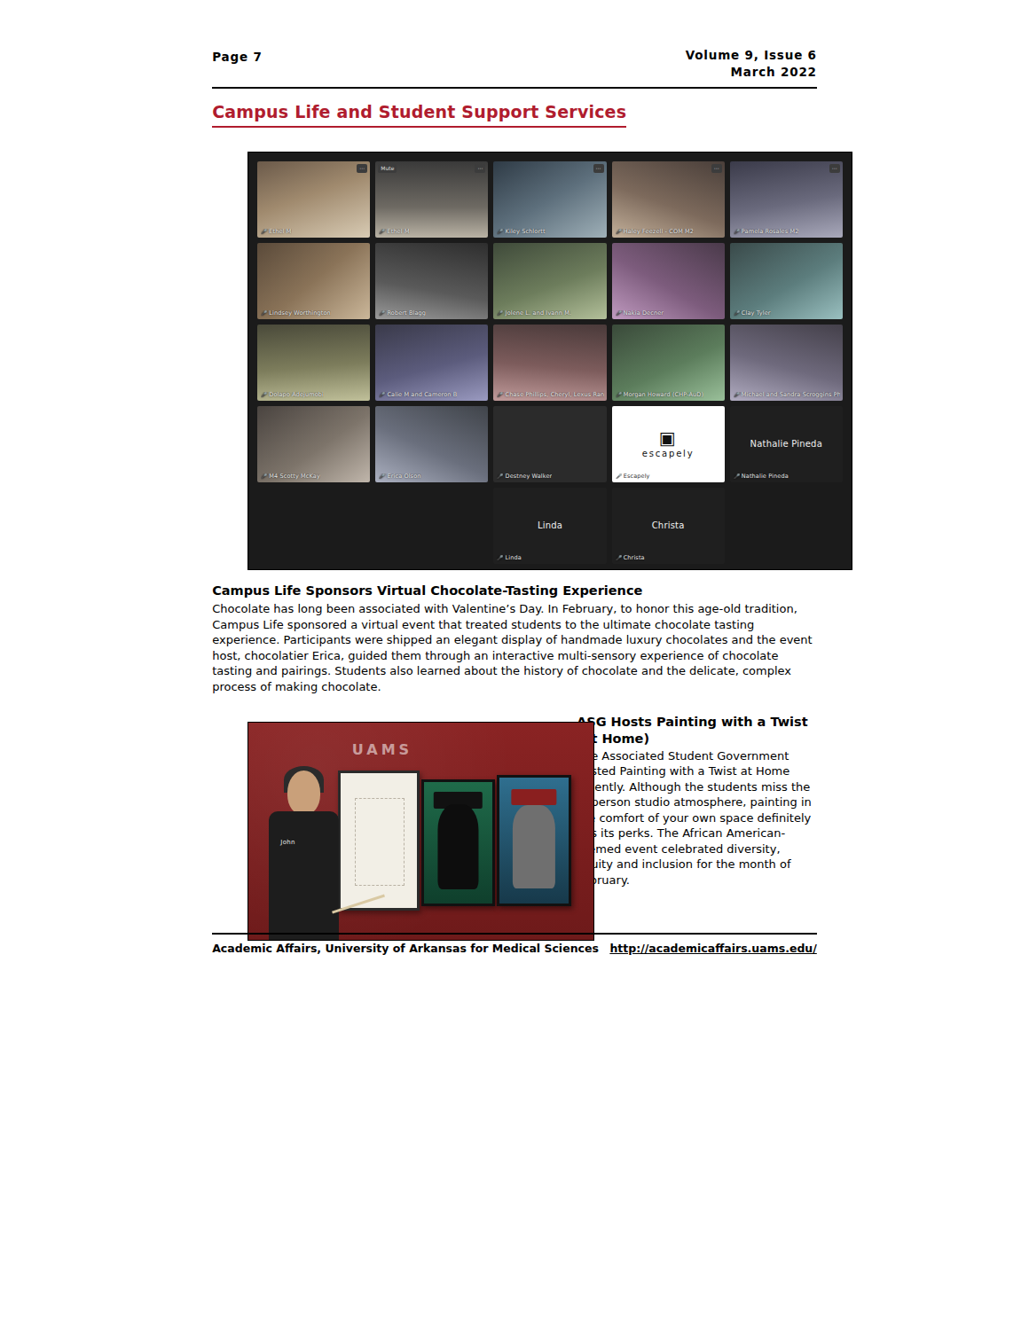Page 7
Volume 9, Issue 6
March 2022
Campus Life and Student Support Services
⋯Ethel M
Mute⋯Ethel M
⋯Kiley Schlortt
⋯Haley Feezell - COM M2
⋯Pamela Rosales M2
Lindsey Worthington
Robert Blagg
Jolene L. and Ivann M.
Nakia Decner
Clay Tyler
Dolapo Adejumobi
Calie M and Cameron B
Chase Phillips, Cheryl, Lexus Raney, Javier
Morgan Howard (CHP-AuD)
Michael and Sandra Scroggins Phipps
M4 Scotty McKay
Erica Olson
Destney Walker
▣escapely
Escapely
Nathalie Pineda Nathalie Pineda
Linda Linda
Christa Christa
Campus Life Sponsors Virtual Chocolate-Tasting Experience
Chocolate has long been associated with Valentine’s Day. In February, to honor this age-old tradition, Campus Life sponsored a virtual event that treated students to the ultimate chocolate tasting experience. Participants were shipped an elegant display of handmade luxury chocolates and the event host, chocolatier Erica, guided them through an interactive multi-sensory experience of chocolate tasting and pairings. Students also learned about the history of chocolate and the delicate, complex process of making chocolate.
UAMS
John
ASG Hosts Painting with a Twist (at Home)
The Associated Student Government hosted Painting with a Twist at Home recently. Although the students miss the in-person studio atmosphere, painting in the comfort of your own space definitely has its perks. The African American-themed event celebrated diversity, equity and inclusion for the month of February.
Academic Affairs, University of Arkansas for Medical Sciences http://academicaffairs.uams.edu/